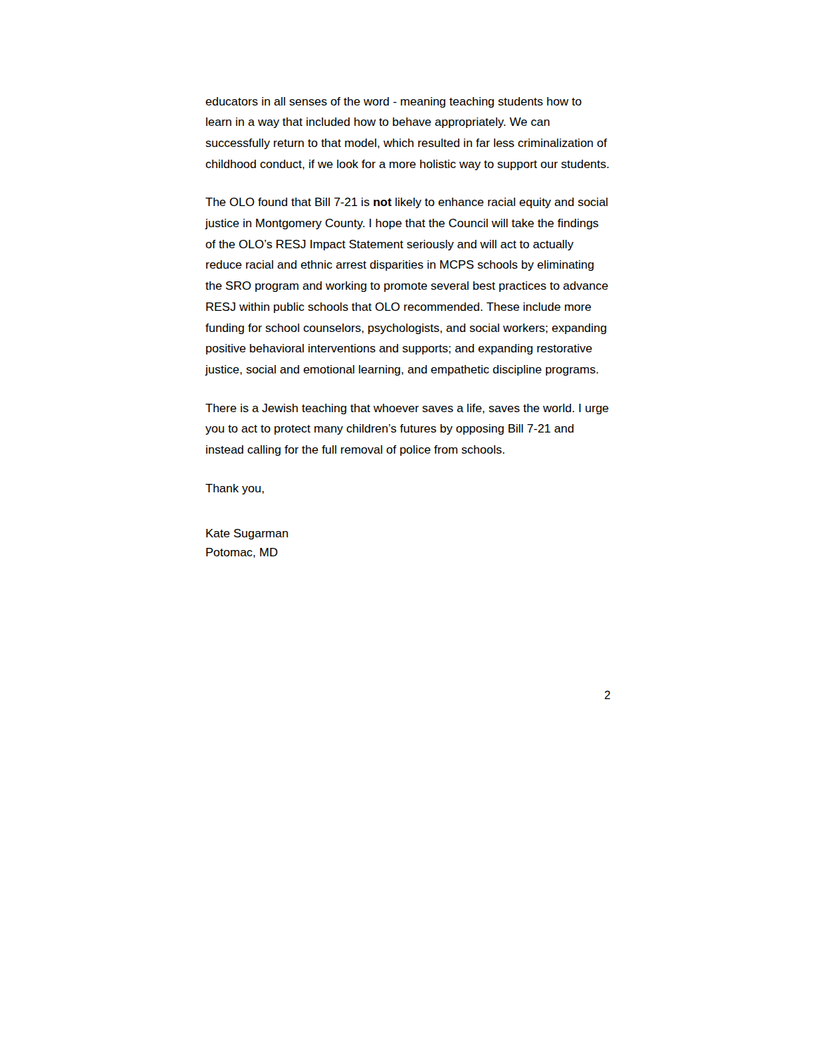educators in all senses of the word - meaning teaching students how to learn in a way that included how to behave appropriately. We can successfully return to that model, which resulted in far less criminalization of childhood conduct, if we look for a more holistic way to support our students.
The OLO found that Bill 7-21 is not likely to enhance racial equity and social justice in Montgomery County. I hope that the Council will take the findings of the OLO’s RESJ Impact Statement seriously and will act to actually reduce racial and ethnic arrest disparities in MCPS schools by eliminating the SRO program and working to promote several best practices to advance RESJ within public schools that OLO recommended. These include more funding for school counselors, psychologists, and social workers; expanding positive behavioral interventions and supports; and expanding restorative justice, social and emotional learning, and empathetic discipline programs.
There is a Jewish teaching that whoever saves a life, saves the world. I urge you to act to protect many children’s futures by opposing Bill 7-21 and instead calling for the full removal of police from schools.
Thank you,
Kate Sugarman
Potomac, MD
2